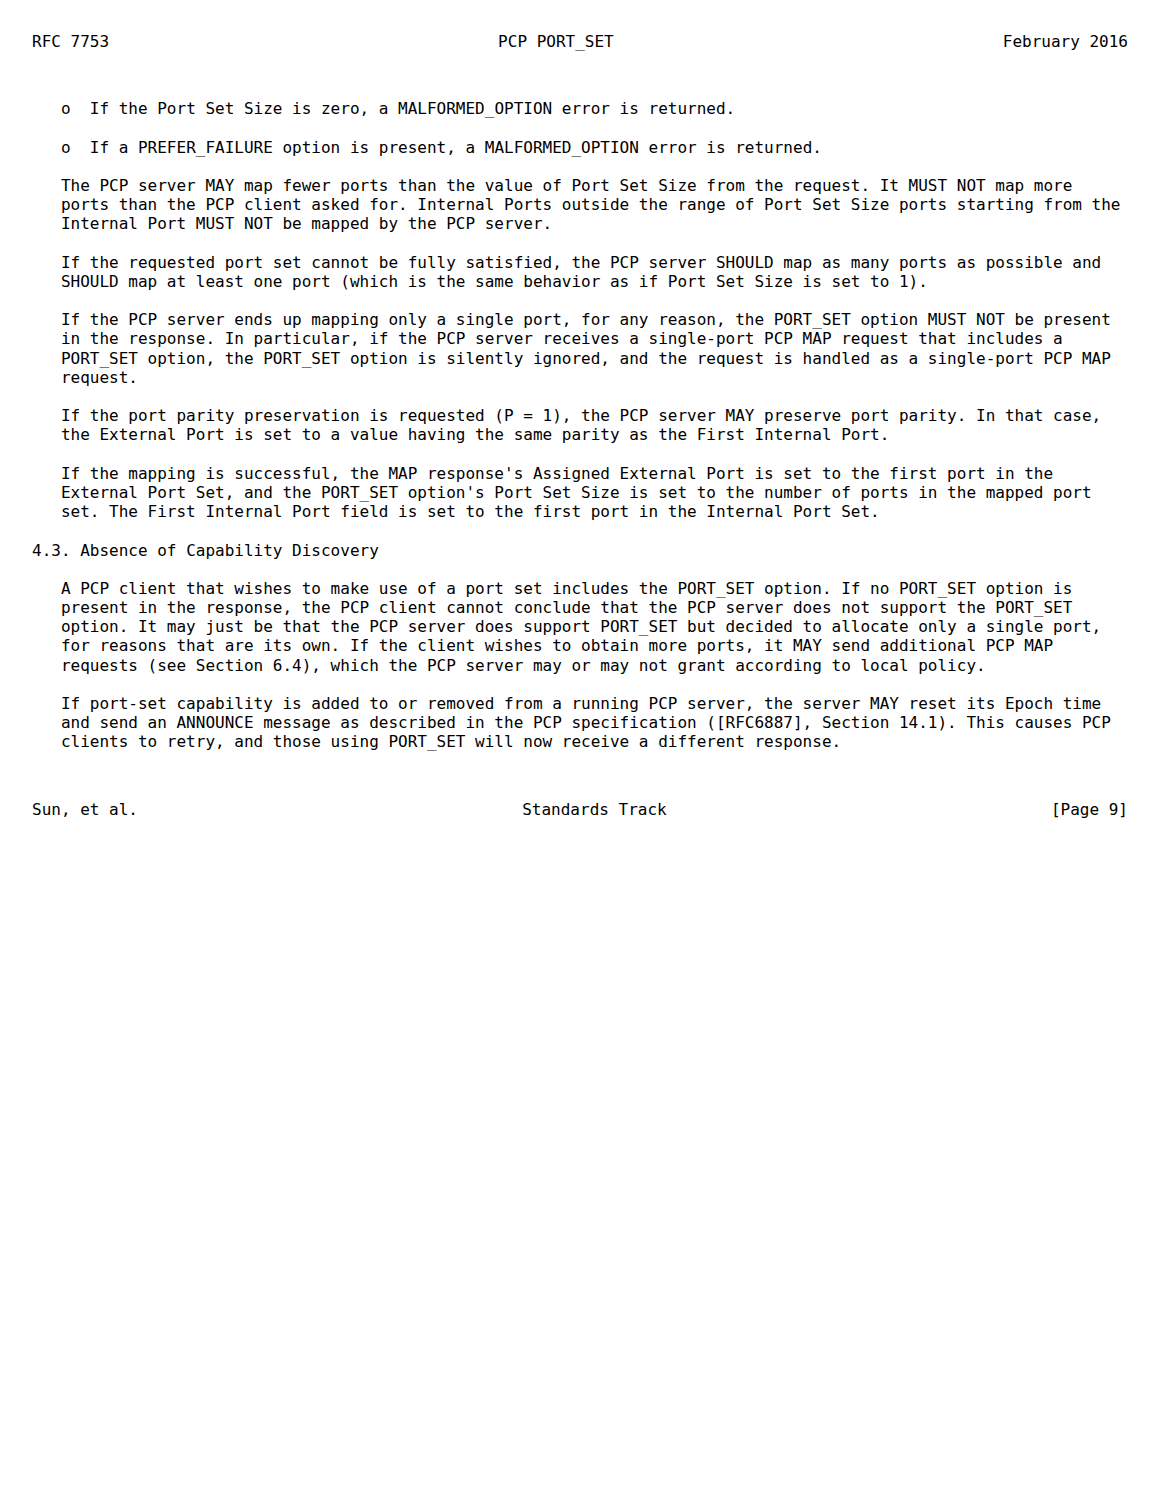RFC 7753 PCP PORT_SET February 2016
If the Port Set Size is zero, a MALFORMED_OPTION error is returned.
If a PREFER_FAILURE option is present, a MALFORMED_OPTION error is returned.
The PCP server MAY map fewer ports than the value of Port Set Size from the request. It MUST NOT map more ports than the PCP client asked for. Internal Ports outside the range of Port Set Size ports starting from the Internal Port MUST NOT be mapped by the PCP server.
If the requested port set cannot be fully satisfied, the PCP server SHOULD map as many ports as possible and SHOULD map at least one port (which is the same behavior as if Port Set Size is set to 1).
If the PCP server ends up mapping only a single port, for any reason, the PORT_SET option MUST NOT be present in the response. In particular, if the PCP server receives a single-port PCP MAP request that includes a PORT_SET option, the PORT_SET option is silently ignored, and the request is handled as a single-port PCP MAP request.
If the port parity preservation is requested (P = 1), the PCP server MAY preserve port parity. In that case, the External Port is set to a value having the same parity as the First Internal Port.
If the mapping is successful, the MAP response's Assigned External Port is set to the first port in the External Port Set, and the PORT_SET option's Port Set Size is set to the number of ports in the mapped port set. The First Internal Port field is set to the first port in the Internal Port Set.
4.3. Absence of Capability Discovery
A PCP client that wishes to make use of a port set includes the PORT_SET option. If no PORT_SET option is present in the response, the PCP client cannot conclude that the PCP server does not support the PORT_SET option. It may just be that the PCP server does support PORT_SET but decided to allocate only a single port, for reasons that are its own. If the client wishes to obtain more ports, it MAY send additional PCP MAP requests (see Section 6.4), which the PCP server may or may not grant according to local policy.
If port-set capability is added to or removed from a running PCP server, the server MAY reset its Epoch time and send an ANNOUNCE message as described in the PCP specification ([RFC6887], Section 14.1). This causes PCP clients to retry, and those using PORT_SET will now receive a different response.
Sun, et al. Standards Track [Page 9]